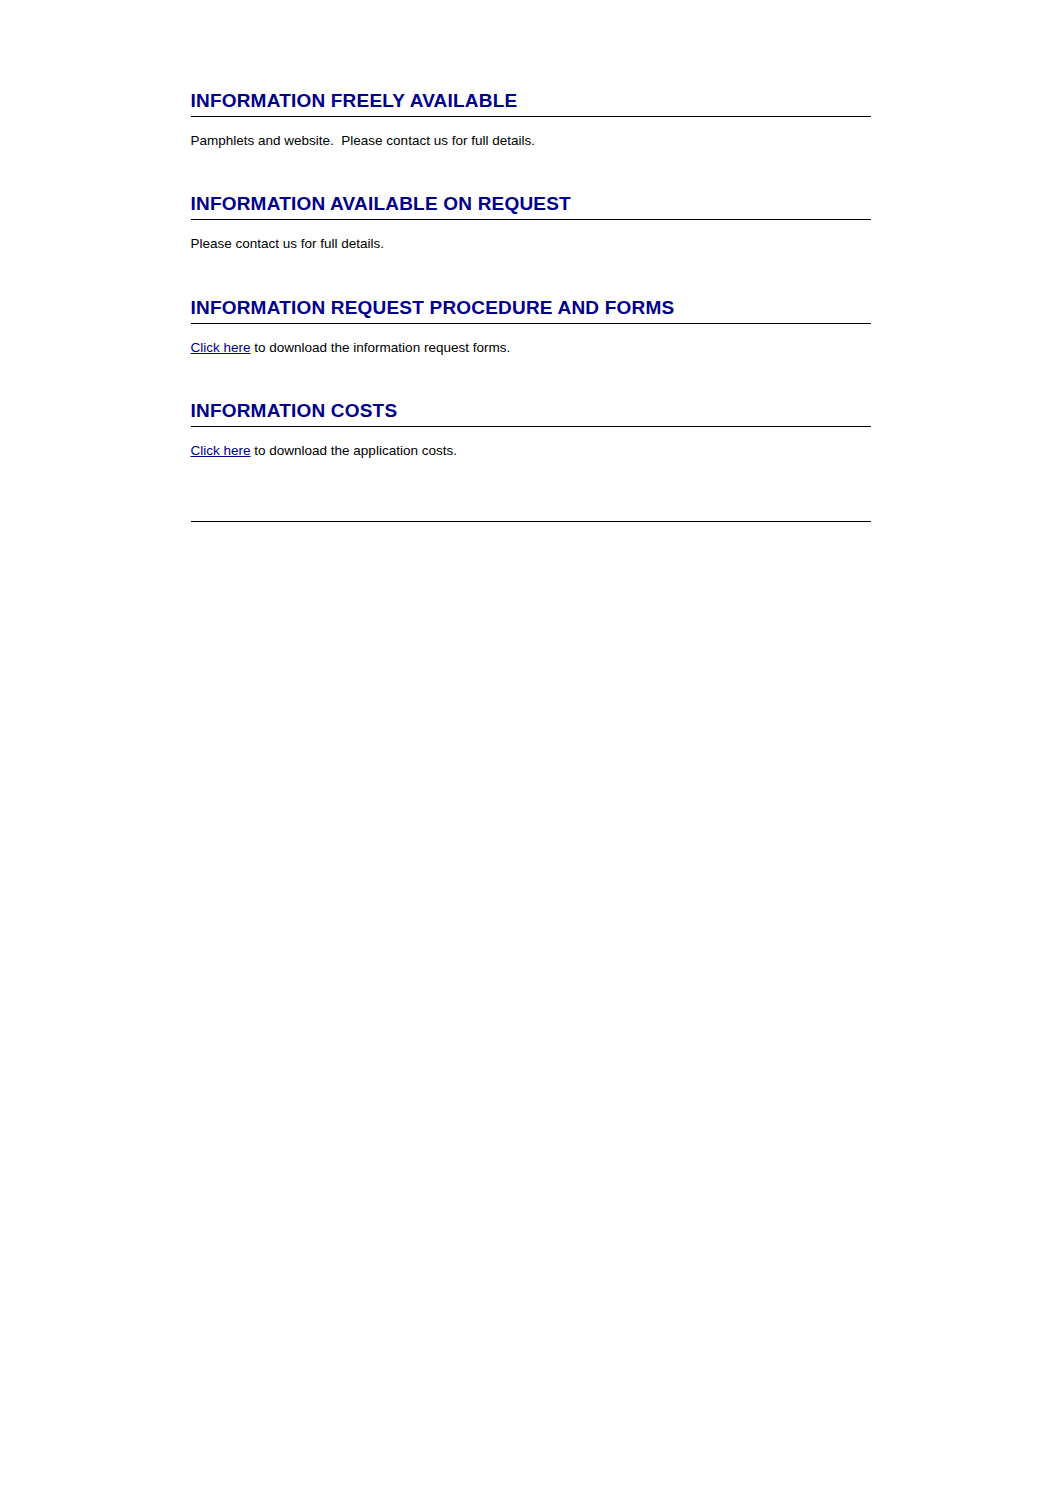INFORMATION FREELY AVAILABLE
Pamphlets and website. Please contact us for full details.
INFORMATION AVAILABLE ON REQUEST
Please contact us for full details.
INFORMATION REQUEST PROCEDURE AND FORMS
Click here to download the information request forms.
INFORMATION COSTS
Click here to download the application costs.